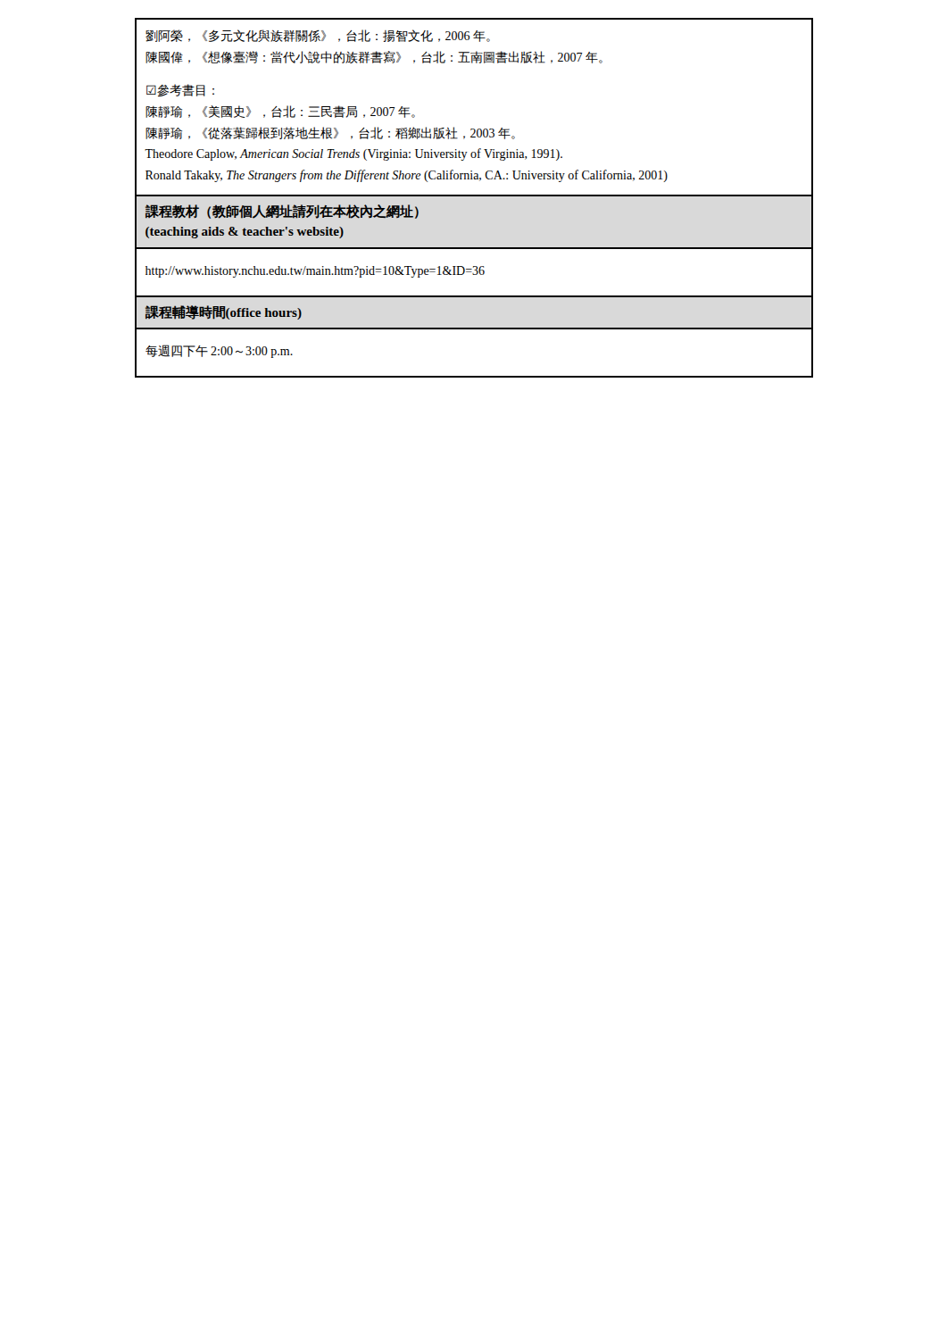劉阿榮，《多元文化與族群關係》，台北：揚智文化，2006 年。
陳國偉，《想像臺灣：當代小說中的族群書寫》，台北：五南圖書出版社，2007 年。
☑參考書目：
陳靜瑜，《美國史》，台北：三民書局，2007 年。
陳靜瑜，《從落葉歸根到落地生根》，台北：稻鄉出版社，2003 年。
Theodore Caplow, American Social Trends (Virginia: University of Virginia, 1991).
Ronald Takaky, The Strangers from the Different Shore (California, CA.: University of California, 2001)
課程教材（教師個人網址請列在本校內之網址）
(teaching aids & teacher's website)
http://www.history.nchu.edu.tw/main.htm?pid=10&Type=1&ID=36
課程輔導時間(office hours)
每週四下午 2:00～3:00 p.m.